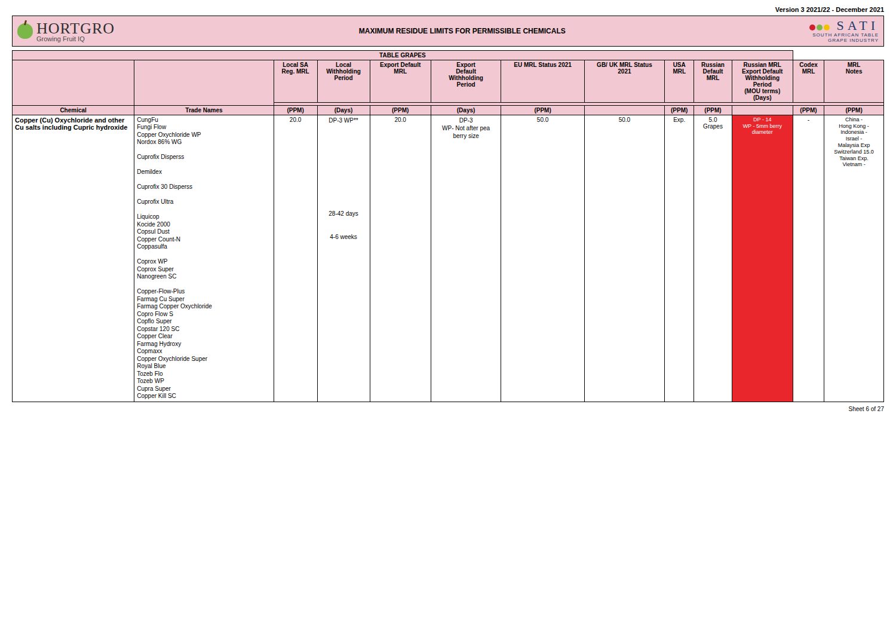Version 3 2021/22 - December 2021
HORTGRO
Growing Fruit IQ
MAXIMUM RESIDUE LIMITS FOR PERMISSIBLE CHEMICALS
SATI
SOUTH AFRICAN TABLE
GRAPE INDUSTRY
| TABLE GRAPES |
| --- |
| | | Local SA Reg. MRL | Local Withholding Period | Export Default MRL | Export Default Withholding Period | EU MRL Status 2021 | GB/ UK MRL Status 2021 | USA MRL | Russian Default MRL | Russian MRL Export Default Withholding Period (MOU terms) (Days) | Codex MRL | MRL Notes |
| Chemical | Trade Names | (PPM) | (Days) | (PPM) | (Days) | (PPM) | | (PPM) | (PPM) | | (PPM) | (PPM) |
| Copper (Cu) Oxychloride and other Cu salts including Cupric hydroxide | CungFu Fungi Flow Copper Oxychloride WP Nordox 86% WG Cuprofix Disperss Demildex Cuprofix 30 Disperss Cuprofix Ultra Liquicop Kocide 2000 Copsul Dust Copper Count-N Coppasulfa Coprox WP Coprox Super Nanogreen SC Copper-Flow-Plus Farmag Cu Super Farmag Copper Oxychloride Copro Flow S Copflo Super Copstar 120 SC Copper Clear Farmag Hydroxy Copmaxx Copper Oxychloride Super Royal Blue Tozeb Flo Tozeb WP Cupra Super Copper Kill SC | 20.0 | DP-3 WP** 28-42 days 4-6 weeks | 20.0 | DP-3 WP- Not after pea berry size | 50.0 | 50.0 | Exp. | 5.0 Grapes | DP - 14 WP - 5mm berry diameter | - | China - Hong Kong - Indonesia - Israel - Malaysia Exp Switzerland 15.0 Taiwan Exp. Vietnam - |
Sheet 6 of 27